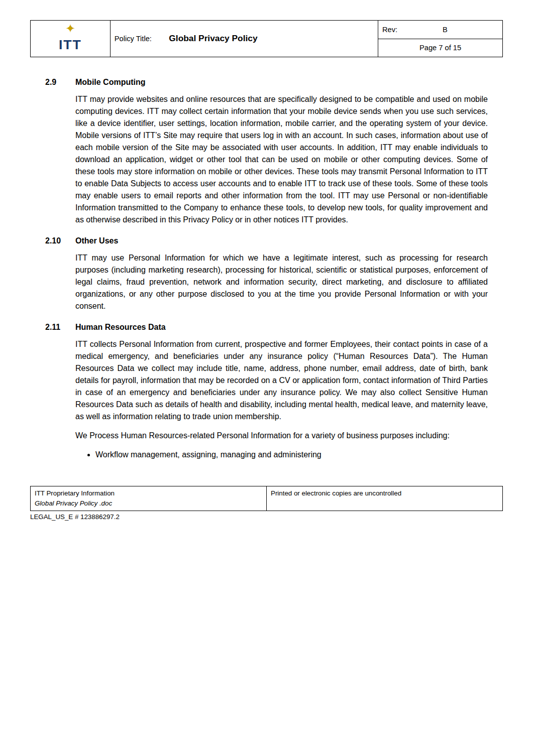| ✦ ITT | Policy Title: Global Privacy Policy | Rev: B |
| Page 7 of 15 |
2.9 Mobile Computing
ITT may provide websites and online resources that are specifically designed to be compatible and used on mobile computing devices. ITT may collect certain information that your mobile device sends when you use such services, like a device identifier, user settings, location information, mobile carrier, and the operating system of your device. Mobile versions of ITT’s Site may require that users log in with an account. In such cases, information about use of each mobile version of the Site may be associated with user accounts. In addition, ITT may enable individuals to download an application, widget or other tool that can be used on mobile or other computing devices. Some of these tools may store information on mobile or other devices. These tools may transmit Personal Information to ITT to enable Data Subjects to access user accounts and to enable ITT to track use of these tools. Some of these tools may enable users to email reports and other information from the tool. ITT may use Personal or non-identifiable Information transmitted to the Company to enhance these tools, to develop new tools, for quality improvement and as otherwise described in this Privacy Policy or in other notices ITT provides.
2.10 Other Uses
ITT may use Personal Information for which we have a legitimate interest, such as processing for research purposes (including marketing research), processing for historical, scientific or statistical purposes, enforcement of legal claims, fraud prevention, network and information security, direct marketing, and disclosure to affiliated organizations, or any other purpose disclosed to you at the time you provide Personal Information or with your consent.
2.11 Human Resources Data
ITT collects Personal Information from current, prospective and former Employees, their contact points in case of a medical emergency, and beneficiaries under any insurance policy (“Human Resources Data”). The Human Resources Data we collect may include title, name, address, phone number, email address, date of birth, bank details for payroll, information that may be recorded on a CV or application form, contact information of Third Parties in case of an emergency and beneficiaries under any insurance policy. We may also collect Sensitive Human Resources Data such as details of health and disability, including mental health, medical leave, and maternity leave, as well as information relating to trade union membership.
We Process Human Resources-related Personal Information for a variety of business purposes including:
Workflow management, assigning, managing and administering
| ITT Proprietary Information Global Privacy Policy .doc | Printed or electronic copies are uncontrolled |
LEGAL_US_E # 123886297.2